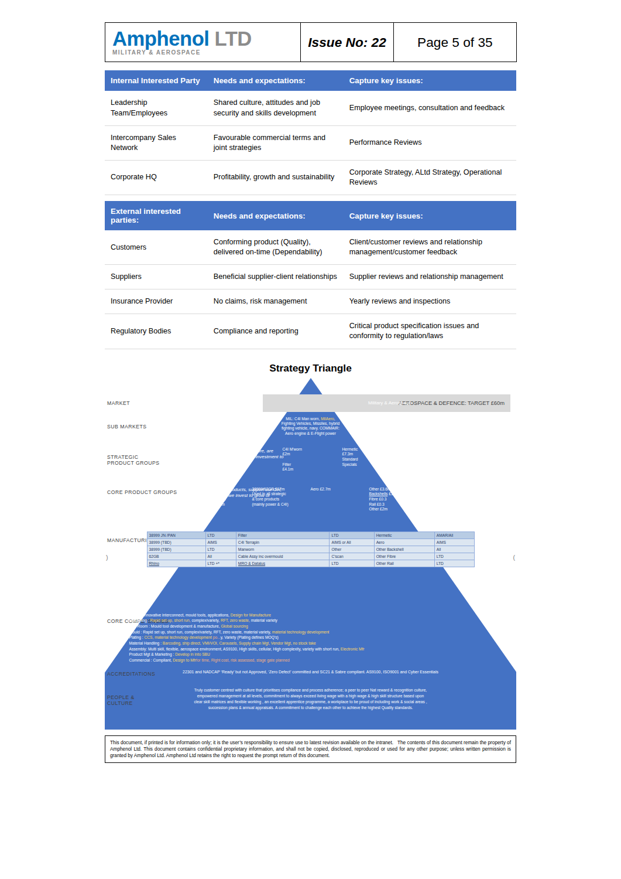Amphenol LTD
MILITARY & AEROSPACE
Issue No: 22
Page 5 of 35
| Internal Interested Party | Needs and expectations: | Capture key issues: |
| --- | --- | --- |
| Leadership Team/Employees | Shared culture, attitudes and job security and skills development | Employee meetings, consultation and feedback |
| Intercompany Sales Network | Favourable commercial terms and joint strategies | Performance Reviews |
| Corporate HQ | Profitability, growth and sustainability | Corporate Strategy, ALtd Strategy, Operational Reviews |
| External interested parties: | Needs and expectations: | Capture key issues: |
| --- | --- | --- |
| Customers | Conforming product (Quality), delivered on-time (Dependability) | Client/customer reviews and relationship management/customer feedback |
| Suppliers | Beneficial supplier-client relationships | Supplier reviews and relationship management |
| Insurance Provider | No claims, risk management | Yearly reviews and inspections |
| Regulatory Bodies | Compliance and reporting | Critical product specification issues and conformity to regulation/laws |
Strategy Triangle
Market
Sub Markets
Strategic
Product Groups
Core Product Groups
Manufacturing Strategy
Core Competencies
Accreditations
People &
Culture
)
(
Military & Aerospace AEROSPACE & DEFENCE: TARGET £60m
MIL: C4I Man worn, MilAero,
Fighting Vehicles, Missiles, hybrid
fighting vehicle, navy. COMMAIR:
Aero engine & E-Flight power
“These define us, are our future, are sizeable and attract priority investment to grow”
Power £3m
Fighting Veh
Hybrid Drive
Low Alt
High Alt
C4I M'worn
£2m
Filter
£4.1m
Hermetic
£7.3m
Standard
Specials
“Core, important products, support our OH, are sizeable and we invest to grow or maintain”
Assemblies
MRO £1.6m
Datalus 711 £1.4m
Cable Assy £2.9m
38999/62GB £17m
Used in all strategic
& core products
(mainly power & C4I)
Aero £2.7m
Other £3.6m
Backshells £1m
Fibre £0.3
Rail £0.3
Other £2m
| 38999 JN /PAN | LTD | Filter | LTD | Hermetic | AMAR/All |
| 38999 (TBD) | AIMS | C4I Terrapin | AIMS or All | Aero | AIMS |
| 38999 (TBD) | LTD | Manworn | Other | Other Backshell | All |
| 62GB | All | Cable Assy inc overmould | C'scan | Other Fibre | LTD |
| Rhino | LTD +* | MRO & Datalus | LTD | Other Rail | LTD |
Design: Innovative interconnect, mould tools, applications, Design for Manufacture
Machining : Rapid set up, short run, complex/variety, RFT, zero waste, material variety
Tool Room : Mould tool development & manufacture, Global sourcing
Mould : Rapid set up, short run, complex/variety, RFT, zero waste, material variety, material technology development
Plating : CCS, material technology development po... y, Variety (Plating defines MOQ's)
Material Handling : Barcoding, ship direct, VMI/VOI, Carousels, Supply chain Mgt, Vendor Mgt, no stock take
Assembly: Multi skill, flexible, aerospace environment, AS9100, High skills, cellular, High complexity, variety with short run, Electronic Mfr
Product Mgt & Marketing : Develop in into SBU
Commercial : Compliant, Design to Mfr for time, Right cost, risk assessed, stage gate planned
22301 and NADCAP ‘Ready’ but not Approved, ‘Zero Defect’ committed and SC21 & Sabre compliant. AS9100, ISO9001 and Cyber Essentials
Truly customer centred with culture that prioritises compliance and process adherence; a peer to peer Nat reward & recognition culture,
empowered management at all levels, commitment to always exceed living wage with a high wage & high skill structure based upon
clear skill matrices and flexible working , an excellent apprentice programme, a workplace to be proud of including work & social areas ,
succession plans & annual appraisals. A commitment to challenge each other to achieve the highest Quality standards.
This document, if printed is for information only; it is the user’s responsibility to ensure use to latest revision available on the intranet. The contents of this document remain the property of Amphenol Ltd. This document contains confidential proprietary information, and shall not be copied, disclosed, reproduced or used for any other purpose; unless written permission is granted by Amphenol Ltd. Amphenol Ltd retains the right to request the prompt return of this document.